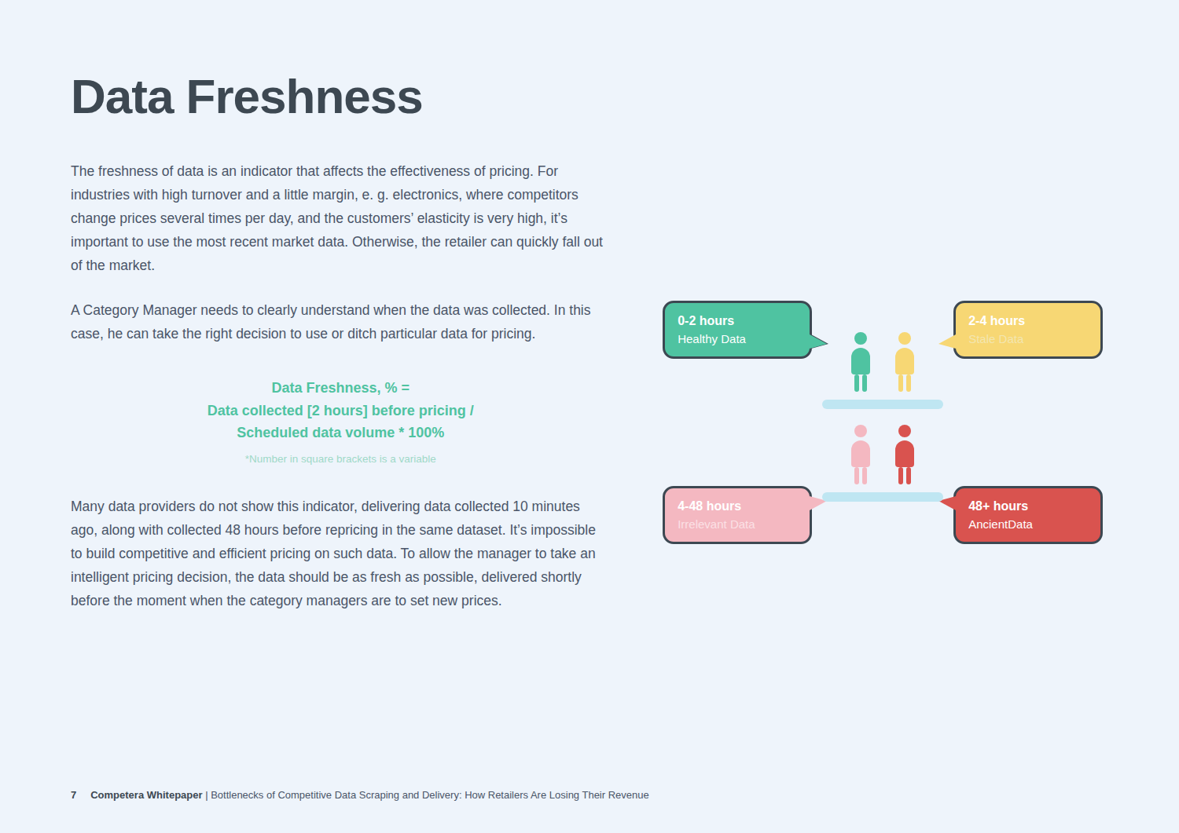Data Freshness
The freshness of data is an indicator that affects the effectiveness of pricing. For industries with high turnover and a little margin, e. g. electronics, where competitors change prices several times per day, and the customers’ elasticity is very high, it’s important to use the most recent market data. Otherwise, the retailer can quickly fall out of the market.
A Category Manager needs to clearly understand when the data was collected. In this case, he can take the right decision to use or ditch particular data for pricing.
Data Freshness, % =
Data collected [2 hours] before pricing /
Scheduled data volume * 100% *Number in square brackets is a variable
Many data providers do not show this indicator, delivering data collected 10 minutes ago, along with collected 48 hours before repricing in the same dataset. It’s impossible to build competitive and efficient pricing on such data. To allow the manager to take an intelligent pricing decision, the data should be as fresh as possible, delivered shortly before the moment when the category managers are to set new prices.
0-2 hours Healthy Data
2-4 hours Stale Data
4-48 hours Irrelevant Data
48+ hours AncientData
7 Competera Whitepaper | Bottlenecks of Competitive Data Scraping and Delivery: How Retailers Are Losing Their Revenue